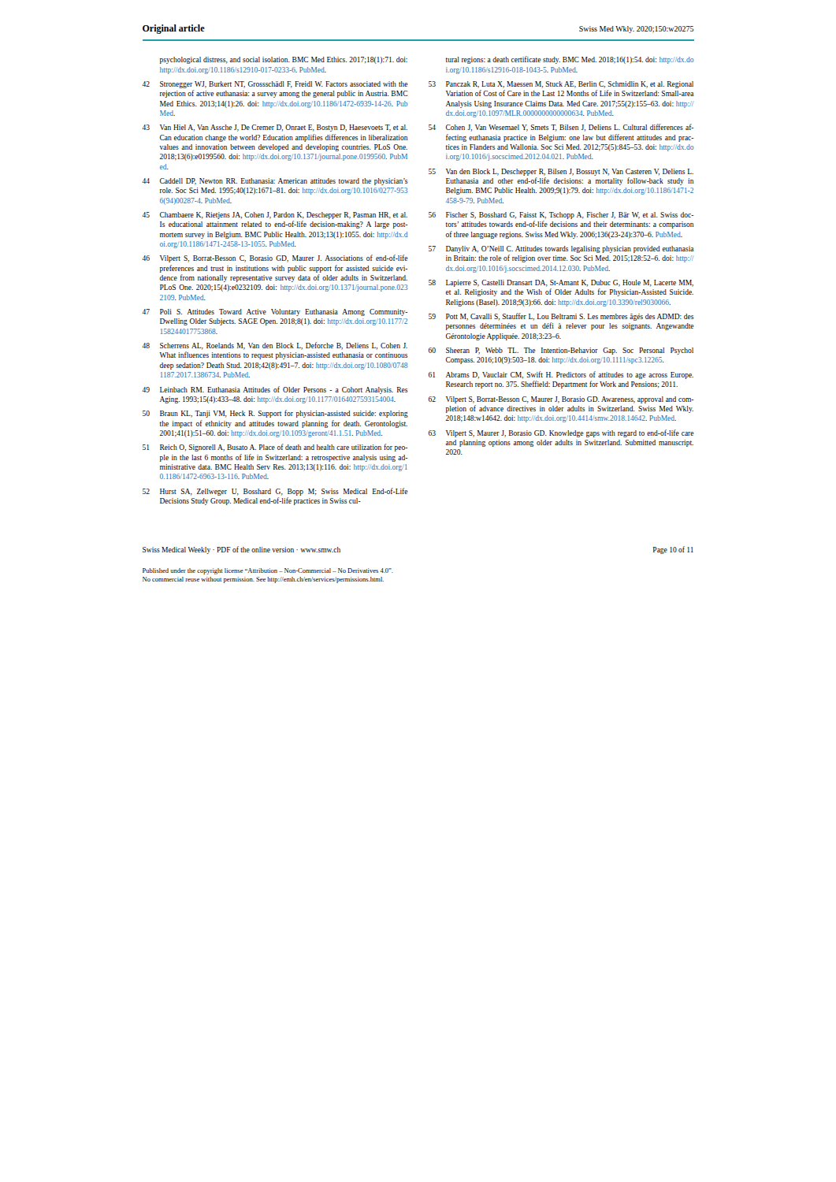Original article
Swiss Med Wkly. 2020;150:w20275
psychological distress, and social isolation. BMC Med Ethics. 2017;18(1):71. doi: http://dx.doi.org/10.1186/s12910-017-0233-6. PubMed.
42 Stronegger WJ, Burkert NT, Grossschädl F, Freidl W. Factors associated with the rejection of active euthanasia: a survey among the general public in Austria. BMC Med Ethics. 2013;14(1):26. doi: http://dx.doi.org/10.1186/1472-6939-14-26. PubMed.
43 Van Hiel A, Van Assche J, De Cremer D, Onraet E, Bostyn D, Haesevoets T, et al. Can education change the world? Education amplifies differences in liberalization values and innovation between developed and developing countries. PLoS One. 2018;13(6):e0199560. doi: http://dx.doi.org/10.1371/journal.pone.0199560. PubMed.
44 Caddell DP, Newton RR. Euthanasia: American attitudes toward the physician’s role. Soc Sci Med. 1995;40(12):1671–81. doi: http://dx.doi.org/10.1016/0277-9536(94)00287-4. PubMed.
45 Chambaere K, Rietjens JA, Cohen J, Pardon K, Deschepper R, Pasman HR, et al. Is educational attainment related to end-of-life decision-making? A large post-mortem survey in Belgium. BMC Public Health. 2013;13(1):1055. doi: http://dx.doi.org/10.1186/1471-2458-13-1055. PubMed.
46 Vilpert S, Borrat-Besson C, Borasio GD, Maurer J. Associations of end-of-life preferences and trust in institutions with public support for assisted suicide evidence from nationally representative survey data of older adults in Switzerland. PLoS One. 2020;15(4):e0232109. doi: http://dx.doi.org/10.1371/journal.pone.0232109. PubMed.
47 Poli S. Attitudes Toward Active Voluntary Euthanasia Among Community-Dwelling Older Subjects. SAGE Open. 2018;8(1). doi: http://dx.doi.org/10.1177/2158244017753868.
48 Scherrens AL, Roelands M, Van den Block L, Deforche B, Deliens L, Cohen J. What influences intentions to request physician-assisted euthanasia or continuous deep sedation? Death Stud. 2018;42(8):491–7. doi: http://dx.doi.org/10.1080/07481187.2017.1386734. PubMed.
49 Leinbach RM. Euthanasia Attitudes of Older Persons - a Cohort Analysis. Res Aging. 1993;15(4):433–48. doi: http://dx.doi.org/10.1177/0164027593154004.
50 Braun KL, Tanji VM, Heck R. Support for physician-assisted suicide: exploring the impact of ethnicity and attitudes toward planning for death. Gerontologist. 2001;41(1):51–60. doi: http://dx.doi.org/10.1093/geront/41.1.51. PubMed.
51 Reich O, Signorell A, Busato A. Place of death and health care utilization for people in the last 6 months of life in Switzerland: a retrospective analysis using administrative data. BMC Health Serv Res. 2013;13(1):116. doi: http://dx.doi.org/10.1186/1472-6963-13-116. PubMed.
52 Hurst SA, Zellweger U, Bosshard G, Bopp M; Swiss Medical End-of-Life Decisions Study Group. Medical end-of-life practices in Swiss cul-
tural regions: a death certificate study. BMC Med. 2018;16(1):54. doi: http://dx.doi.org/10.1186/s12916-018-1043-5. PubMed.
53 Panczak R, Luta X, Maessen M, Stuck AE, Berlin C, Schmidlin K, et al. Regional Variation of Cost of Care in the Last 12 Months of Life in Switzerland: Small-area Analysis Using Insurance Claims Data. Med Care. 2017;55(2):155–63. doi: http://dx.doi.org/10.1097/MLR.0000000000000634. PubMed.
54 Cohen J, Van Wesemael Y, Smets T, Bilsen J, Deliens L. Cultural differences affecting euthanasia practice in Belgium: one law but different attitudes and practices in Flanders and Wallonia. Soc Sci Med. 2012;75(5):845–53. doi: http://dx.doi.org/10.1016/j.socscimed.2012.04.021. PubMed.
55 Van den Block L, Deschepper R, Bilsen J, Bossuyt N, Van Casteren V, Deliens L. Euthanasia and other end-of-life decisions: a mortality follow-back study in Belgium. BMC Public Health. 2009;9(1):79. doi: http://dx.doi.org/10.1186/1471-2458-9-79. PubMed.
56 Fischer S, Bosshard G, Faisst K, Tschopp A, Fischer J, Bär W, et al. Swiss doctors’ attitudes towards end-of-life decisions and their determinants: a comparison of three language regions. Swiss Med Wkly. 2006;136(23-24):370–6. PubMed.
57 Danyliv A, O’Neill C. Attitudes towards legalising physician provided euthanasia in Britain: the role of religion over time. Soc Sci Med. 2015;128:52–6. doi: http://dx.doi.org/10.1016/j.socscimed.2014.12.030. PubMed.
58 Lapierre S, Castelli Dransart DA, St-Amant K, Dubuc G, Houle M, Lacerte MM, et al. Religiosity and the Wish of Older Adults for Physician-Assisted Suicide. Religions (Basel). 2018;9(3):66. doi: http://dx.doi.org/10.3390/rel9030066.
59 Pott M, Cavalli S, Stauffer L, Lou Beltrami S. Les membres âgés des ADMD: des personnes déterminées et un défi à relever pour les soignants. Angewandte Gérontologie Appliquée. 2018;3:23–6.
60 Sheeran P, Webb TL. The Intention-Behavior Gap. Soc Personal Psychol Compass. 2016;10(9):503–18. doi: http://dx.doi.org/10.1111/spc3.12265.
61 Abrams D, Vauclair CM, Swift H. Predictors of attitudes to age across Europe. Research report no. 375. Sheffield: Department for Work and Pensions; 2011.
62 Vilpert S, Borrat-Besson C, Maurer J, Borasio GD. Awareness, approval and completion of advance directives in older adults in Switzerland. Swiss Med Wkly. 2018;148:w14642. doi: http://dx.doi.org/10.4414/smw.2018.14642. PubMed.
63 Vilpert S, Maurer J, Borasio GD. Knowledge gaps with regard to end-of-life care and planning options among older adults in Switzerland. Submitted manuscript. 2020.
Swiss Medical Weekly · PDF of the online version · www.smw.ch Page 10 of 11
Published under the copyright license “Attribution – Non-Commercial – No Derivatives 4.0”.
No commercial reuse without permission. See http://emh.ch/en/services/permissions.html.